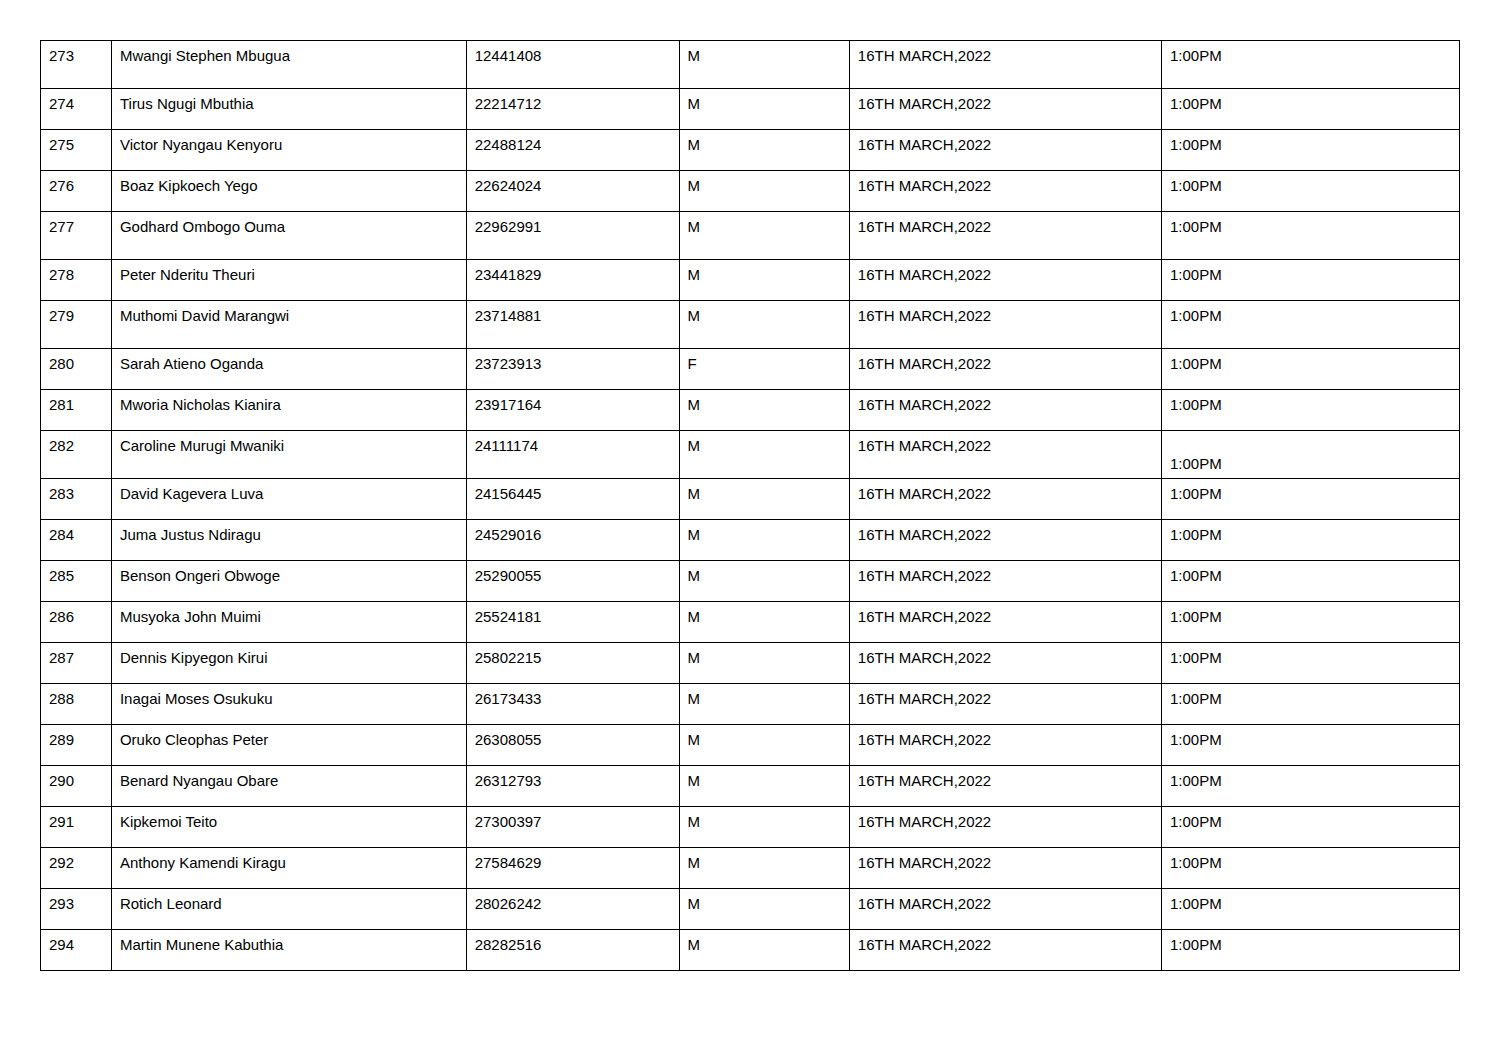| 273 | Mwangi Stephen Mbugua | 12441408 | M | 16TH MARCH,2022 | 1:00PM |
| 274 | Tirus Ngugi Mbuthia | 22214712 | M | 16TH MARCH,2022 | 1:00PM |
| 275 | Victor Nyangau Kenyoru | 22488124 | M | 16TH MARCH,2022 | 1:00PM |
| 276 | Boaz Kipkoech Yego | 22624024 | M | 16TH MARCH,2022 | 1:00PM |
| 277 | Godhard Ombogo Ouma | 22962991 | M | 16TH MARCH,2022 | 1:00PM |
| 278 | Peter Nderitu Theuri | 23441829 | M | 16TH MARCH,2022 | 1:00PM |
| 279 | Muthomi David Marangwi | 23714881 | M | 16TH MARCH,2022 | 1:00PM |
| 280 | Sarah Atieno Oganda | 23723913 | F | 16TH MARCH,2022 | 1:00PM |
| 281 | Mworia Nicholas Kianira | 23917164 | M | 16TH MARCH,2022 | 1:00PM |
| 282 | Caroline Murugi Mwaniki | 24111174 | M | 16TH MARCH,2022 | 1:00PM |
| 283 | David Kagevera Luva | 24156445 | M | 16TH MARCH,2022 | 1:00PM |
| 284 | Juma Justus Ndiragu | 24529016 | M | 16TH MARCH,2022 | 1:00PM |
| 285 | Benson Ongeri Obwoge | 25290055 | M | 16TH MARCH,2022 | 1:00PM |
| 286 | Musyoka John Muimi | 25524181 | M | 16TH MARCH,2022 | 1:00PM |
| 287 | Dennis Kipyegon Kirui | 25802215 | M | 16TH MARCH,2022 | 1:00PM |
| 288 | Inagai Moses Osukuku | 26173433 | M | 16TH MARCH,2022 | 1:00PM |
| 289 | Oruko Cleophas Peter | 26308055 | M | 16TH MARCH,2022 | 1:00PM |
| 290 | Benard Nyangau Obare | 26312793 | M | 16TH MARCH,2022 | 1:00PM |
| 291 | Kipkemoi Teito | 27300397 | M | 16TH MARCH,2022 | 1:00PM |
| 292 | Anthony Kamendi Kiragu | 27584629 | M | 16TH MARCH,2022 | 1:00PM |
| 293 | Rotich Leonard | 28026242 | M | 16TH MARCH,2022 | 1:00PM |
| 294 | Martin Munene Kabuthia | 28282516 | M | 16TH MARCH,2022 | 1:00PM |